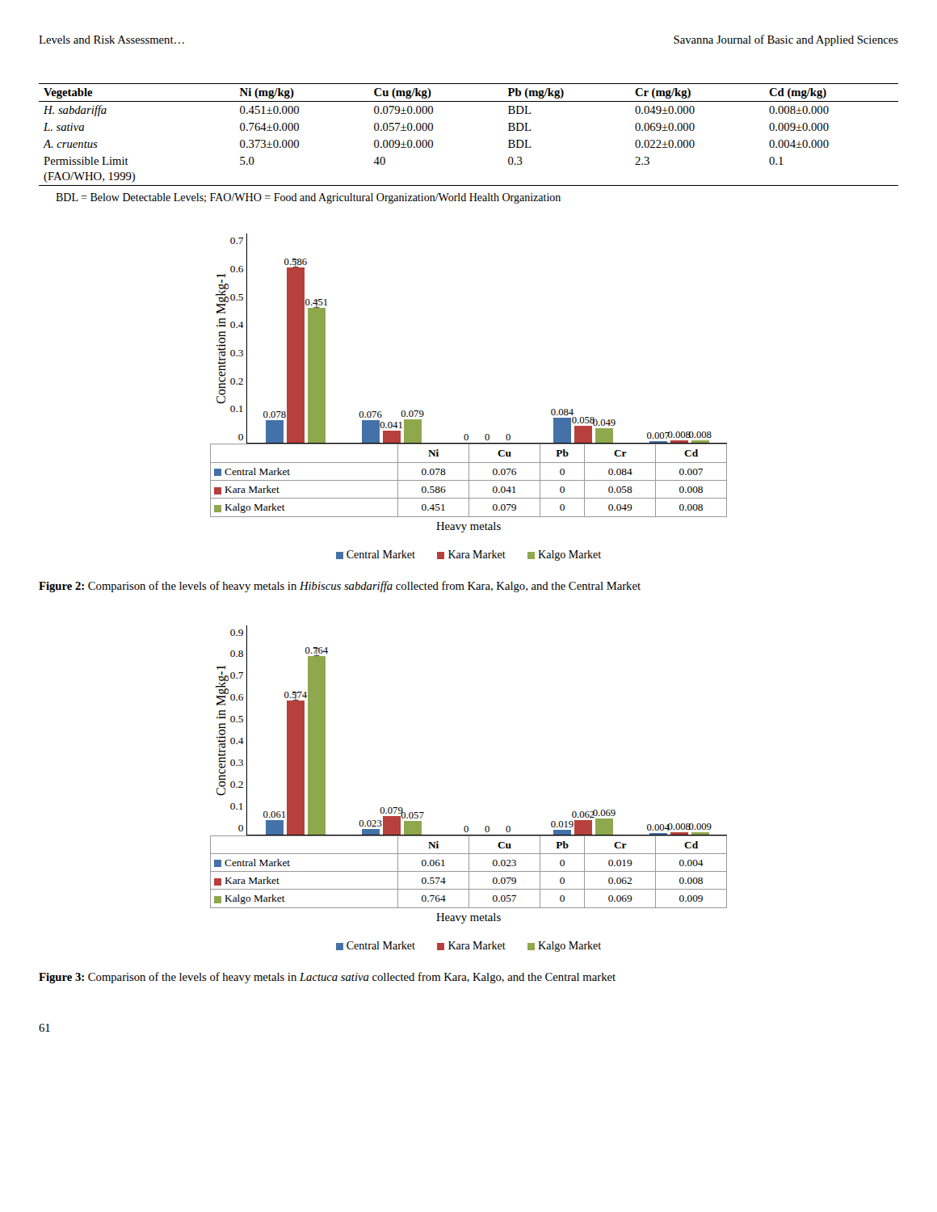Levels and Risk Assessment… Savanna Journal of Basic and Applied Sciences
| Vegetable | Ni (mg/kg) | Cu (mg/kg) | Pb (mg/kg) | Cr (mg/kg) | Cd (mg/kg) |
| --- | --- | --- | --- | --- | --- |
| H. sabdariffa | 0.451±0.000 | 0.079±0.000 | BDL | 0.049±0.000 | 0.008±0.000 |
| L. sativa | 0.764±0.000 | 0.057±0.000 | BDL | 0.069±0.000 | 0.009±0.000 |
| A. cruentus | 0.373±0.000 | 0.009±0.000 | BDL | 0.022±0.000 | 0.004±0.000 |
| Permissible Limit (FAO/WHO, 1999) | 5.0 | 40 | 0.3 | 2.3 | 0.1 |
BDL = Below Detectable Levels; FAO/WHO = Food and Agricultural Organization/World Health Organization
Concentration in Mgkg-1
0.70.60.50.4 0.30.20.10
0.078
0.586
0.451
0.076
0.041
0.079
0
0
0
0.084
0.058
0.049
0.007
0.008
0.008
| | Ni | Cu | Pb | Cr | Cd |
| --- | --- | --- | --- | --- | --- |
| Central Market | 0.078 | 0.076 | 0 | 0.084 | 0.007 |
| Kara Market | 0.586 | 0.041 | 0 | 0.058 | 0.008 |
| Kalgo Market | 0.451 | 0.079 | 0 | 0.049 | 0.008 |
Heavy metals
Central Market Kara Market Kalgo Market
Figure 2: Comparison of the levels of heavy metals in Hibiscus sabdariffa collected from Kara, Kalgo, and the Central Market
Concentration in Mgkg-1
0.90.80.70.60.5 0.40.30.20.10
0.061
0.574
0.764
0.023
0.079
0.057
0
0
0
0.019
0.062
0.069
0.004
0.008
0.009
| | Ni | Cu | Pb | Cr | Cd |
| --- | --- | --- | --- | --- | --- |
| Central Market | 0.061 | 0.023 | 0 | 0.019 | 0.004 |
| Kara Market | 0.574 | 0.079 | 0 | 0.062 | 0.008 |
| Kalgo Market | 0.764 | 0.057 | 0 | 0.069 | 0.009 |
Heavy metals
Central Market Kara Market Kalgo Market
Figure 3: Comparison of the levels of heavy metals in Lactuca sativa collected from Kara, Kalgo, and the Central market
61